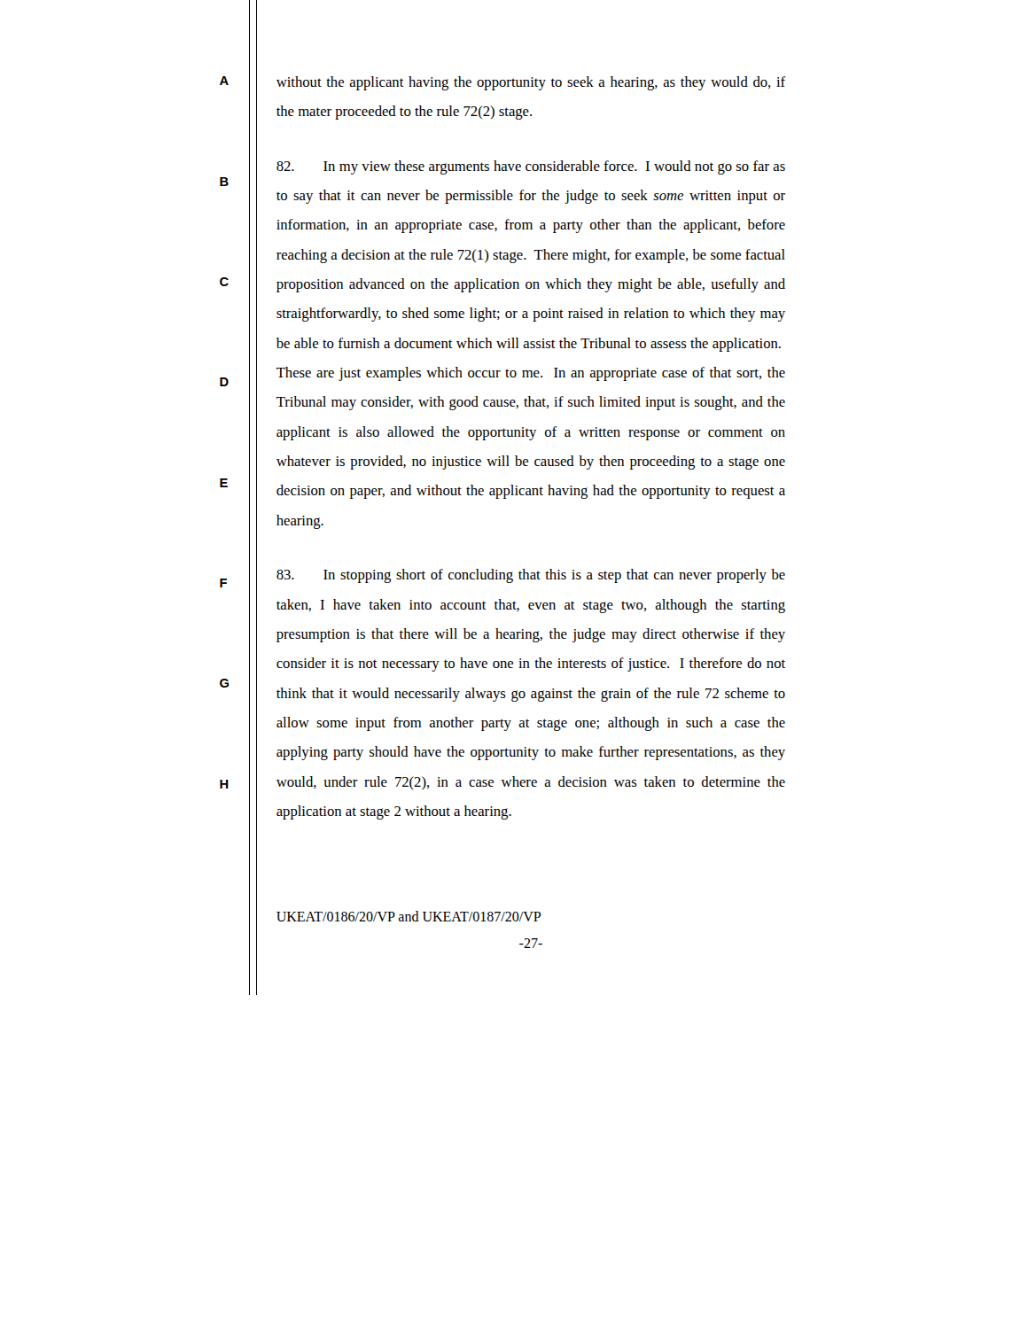A B C D E F G H
without the applicant having the opportunity to seek a hearing, as they would do, if the mater proceeded to the rule 72(2) stage.
82. In my view these arguments have considerable force. I would not go so far as to say that it can never be permissible for the judge to seek some written input or information, in an appropriate case, from a party other than the applicant, before reaching a decision at the rule 72(1) stage. There might, for example, be some factual proposition advanced on the application on which they might be able, usefully and straightforwardly, to shed some light; or a point raised in relation to which they may be able to furnish a document which will assist the Tribunal to assess the application. These are just examples which occur to me. In an appropriate case of that sort, the Tribunal may consider, with good cause, that, if such limited input is sought, and the applicant is also allowed the opportunity of a written response or comment on whatever is provided, no injustice will be caused by then proceeding to a stage one decision on paper, and without the applicant having had the opportunity to request a hearing.
83. In stopping short of concluding that this is a step that can never properly be taken, I have taken into account that, even at stage two, although the starting presumption is that there will be a hearing, the judge may direct otherwise if they consider it is not necessary to have one in the interests of justice. I therefore do not think that it would necessarily always go against the grain of the rule 72 scheme to allow some input from another party at stage one; although in such a case the applying party should have the opportunity to make further representations, as they would, under rule 72(2), in a case where a decision was taken to determine the application at stage 2 without a hearing.
UKEAT/0186/20/VP and UKEAT/0187/20/VP
-27-